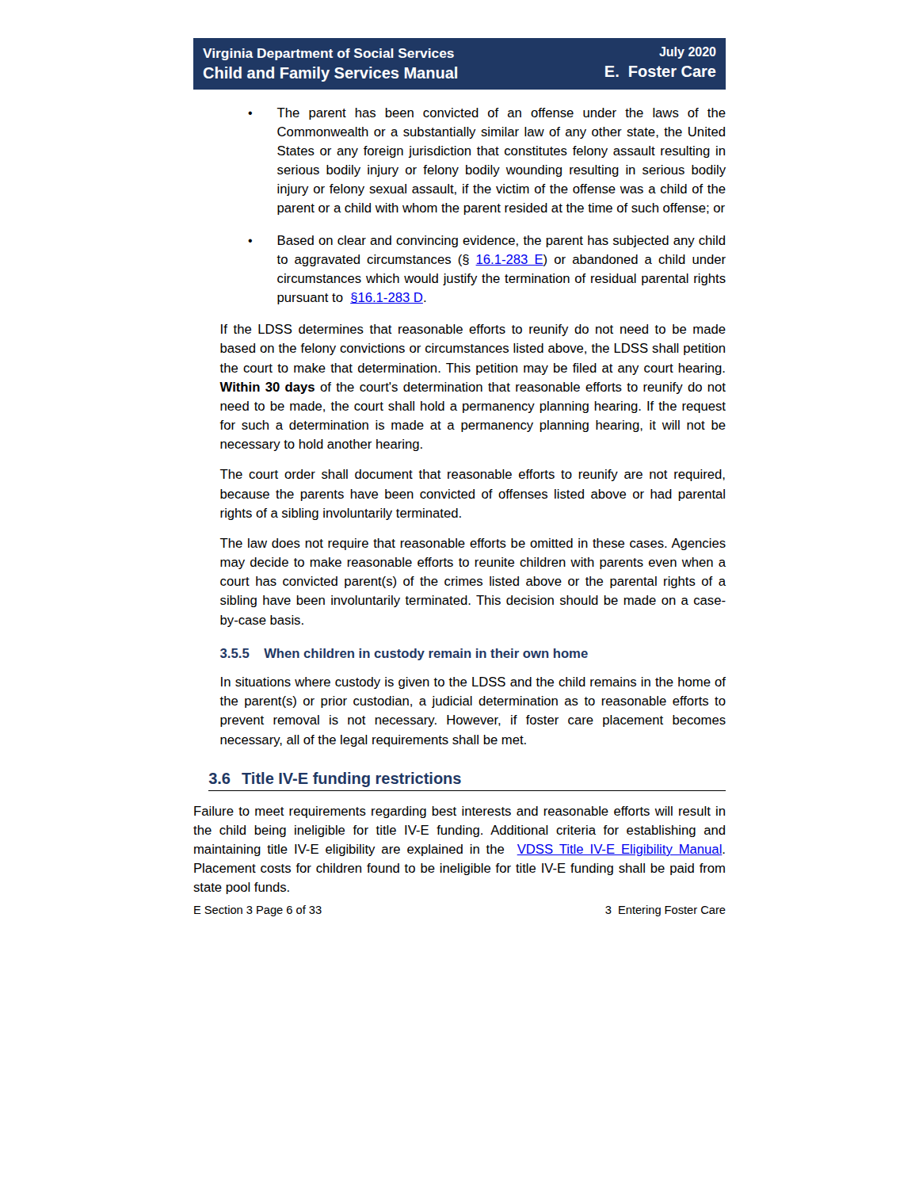Virginia Department of Social Services
Child and Family Services Manual
July 2020
E. Foster Care
The parent has been convicted of an offense under the laws of the Commonwealth or a substantially similar law of any other state, the United States or any foreign jurisdiction that constitutes felony assault resulting in serious bodily injury or felony bodily wounding resulting in serious bodily injury or felony sexual assault, if the victim of the offense was a child of the parent or a child with whom the parent resided at the time of such offense; or
Based on clear and convincing evidence, the parent has subjected any child to aggravated circumstances (§ 16.1-283 E) or abandoned a child under circumstances which would justify the termination of residual parental rights pursuant to §16.1-283 D.
If the LDSS determines that reasonable efforts to reunify do not need to be made based on the felony convictions or circumstances listed above, the LDSS shall petition the court to make that determination. This petition may be filed at any court hearing. Within 30 days of the court's determination that reasonable efforts to reunify do not need to be made, the court shall hold a permanency planning hearing. If the request for such a determination is made at a permanency planning hearing, it will not be necessary to hold another hearing.
The court order shall document that reasonable efforts to reunify are not required, because the parents have been convicted of offenses listed above or had parental rights of a sibling involuntarily terminated.
The law does not require that reasonable efforts be omitted in these cases. Agencies may decide to make reasonable efforts to reunite children with parents even when a court has convicted parent(s) of the crimes listed above or the parental rights of a sibling have been involuntarily terminated. This decision should be made on a case-by-case basis.
3.5.5 When children in custody remain in their own home
In situations where custody is given to the LDSS and the child remains in the home of the parent(s) or prior custodian, a judicial determination as to reasonable efforts to prevent removal is not necessary. However, if foster care placement becomes necessary, all of the legal requirements shall be met.
3.6 Title IV-E funding restrictions
Failure to meet requirements regarding best interests and reasonable efforts will result in the child being ineligible for title IV-E funding. Additional criteria for establishing and maintaining title IV-E eligibility are explained in the VDSS Title IV-E Eligibility Manual. Placement costs for children found to be ineligible for title IV-E funding shall be paid from state pool funds.
E Section 3 Page 6 of 33
3 Entering Foster Care